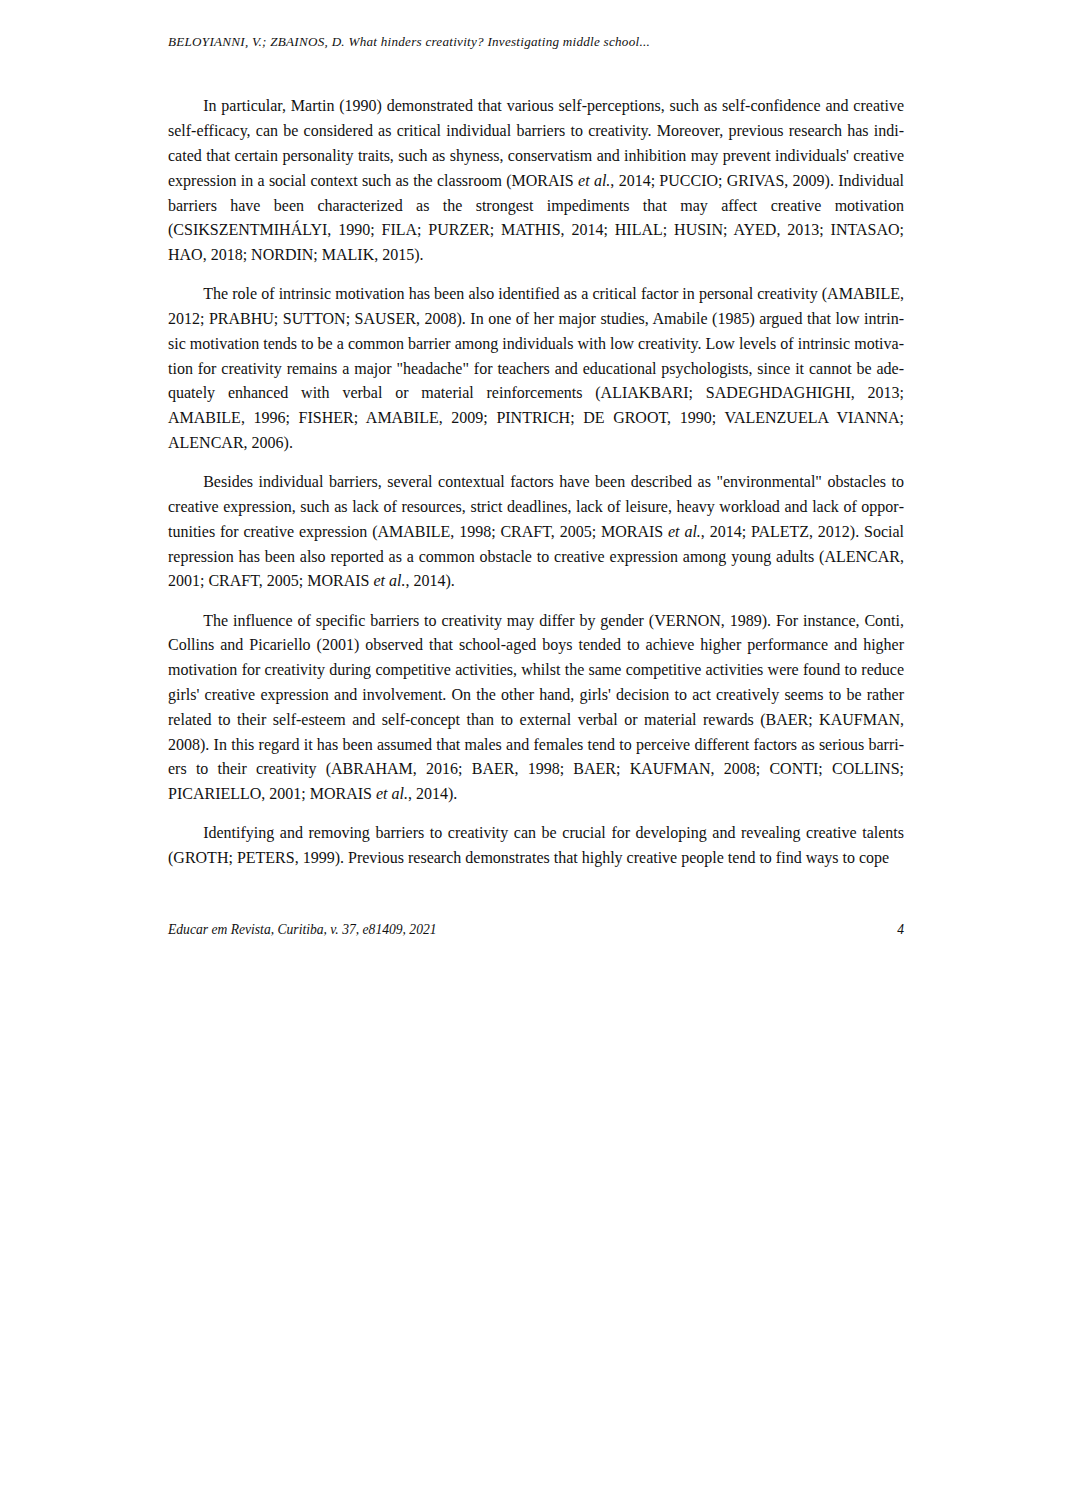BELOYIANNI, V.; ZBAINOS, D. What hinders creativity? Investigating middle school...
In particular, Martin (1990) demonstrated that various self-perceptions, such as self-confidence and creative self-efficacy, can be considered as critical individual barriers to creativity. Moreover, previous research has indicated that certain personality traits, such as shyness, conservatism and inhibition may prevent individuals' creative expression in a social context such as the classroom (MORAIS et al., 2014; PUCCIO; GRIVAS, 2009). Individual barriers have been characterized as the strongest impediments that may affect creative motivation (CSIKSZENTMIHÁLYI, 1990; FILA; PURZER; MATHIS, 2014; HILAL; HUSIN; AYED, 2013; INTASAO; HAO, 2018; NORDIN; MALIK, 2015).
The role of intrinsic motivation has been also identified as a critical factor in personal creativity (AMABILE, 2012; PRABHU; SUTTON; SAUSER, 2008). In one of her major studies, Amabile (1985) argued that low intrinsic motivation tends to be a common barrier among individuals with low creativity. Low levels of intrinsic motivation for creativity remains a major "headache" for teachers and educational psychologists, since it cannot be adequately enhanced with verbal or material reinforcements (ALIAKBARI; SADEGHDAGHIGHI, 2013; AMABILE, 1996; FISHER; AMABILE, 2009; PINTRICH; DE GROOT, 1990; VALENZUELA VIANNA; ALENCAR, 2006).
Besides individual barriers, several contextual factors have been described as "environmental" obstacles to creative expression, such as lack of resources, strict deadlines, lack of leisure, heavy workload and lack of opportunities for creative expression (AMABILE, 1998; CRAFT, 2005; MORAIS et al., 2014; PALETZ, 2012). Social repression has been also reported as a common obstacle to creative expression among young adults (ALENCAR, 2001; CRAFT, 2005; MORAIS et al., 2014).
The influence of specific barriers to creativity may differ by gender (VERNON, 1989). For instance, Conti, Collins and Picariello (2001) observed that school-aged boys tended to achieve higher performance and higher motivation for creativity during competitive activities, whilst the same competitive activities were found to reduce girls' creative expression and involvement. On the other hand, girls' decision to act creatively seems to be rather related to their self-esteem and self-concept than to external verbal or material rewards (BAER; KAUFMAN, 2008). In this regard it has been assumed that males and females tend to perceive different factors as serious barriers to their creativity (ABRAHAM, 2016; BAER, 1998; BAER; KAUFMAN, 2008; CONTI; COLLINS; PICARIELLO, 2001; MORAIS et al., 2014).
Identifying and removing barriers to creativity can be crucial for developing and revealing creative talents (GROTH; PETERS, 1999). Previous research demonstrates that highly creative people tend to find ways to cope
Educar em Revista, Curitiba, v. 37, e81409, 2021 4